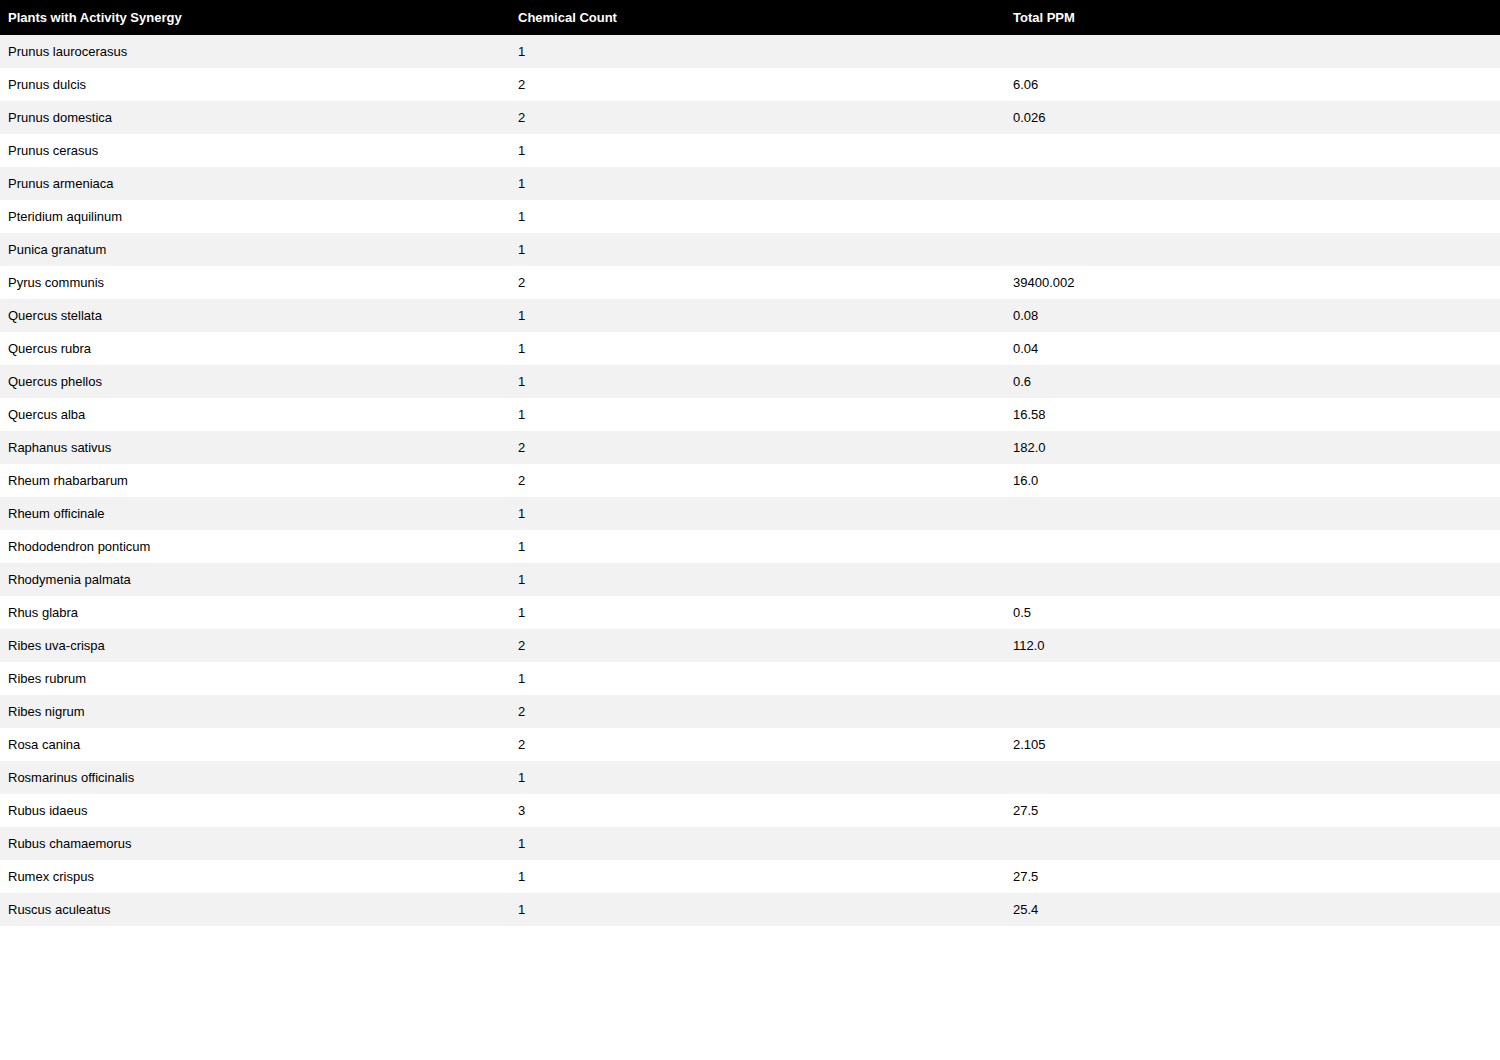| Plants with Activity Synergy | Chemical Count | Total PPM |
| --- | --- | --- |
| Prunus laurocerasus | 1 | |
| Prunus dulcis | 2 | 6.06 |
| Prunus domestica | 2 | 0.026 |
| Prunus cerasus | 1 | |
| Prunus armeniaca | 1 | |
| Pteridium aquilinum | 1 | |
| Punica granatum | 1 | |
| Pyrus communis | 2 | 39400.002 |
| Quercus stellata | 1 | 0.08 |
| Quercus rubra | 1 | 0.04 |
| Quercus phellos | 1 | 0.6 |
| Quercus alba | 1 | 16.58 |
| Raphanus sativus | 2 | 182.0 |
| Rheum rhabarbarum | 2 | 16.0 |
| Rheum officinale | 1 | |
| Rhododendron ponticum | 1 | |
| Rhodymenia palmata | 1 | |
| Rhus glabra | 1 | 0.5 |
| Ribes uva-crispa | 2 | 112.0 |
| Ribes rubrum | 1 | |
| Ribes nigrum | 2 | |
| Rosa canina | 2 | 2.105 |
| Rosmarinus officinalis | 1 | |
| Rubus idaeus | 3 | 27.5 |
| Rubus chamaemorus | 1 | |
| Rumex crispus | 1 | 27.5 |
| Ruscus aculeatus | 1 | 25.4 |